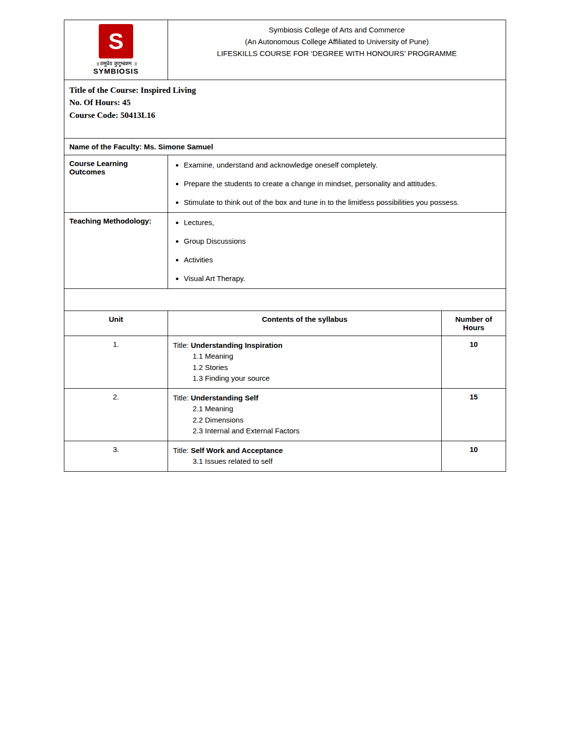| S ॥ वसुधैव कुटुम्बकम् ॥ SYMBIOSIS | Symbiosis College of Arts and Commerce (An Autonomous College Affiliated to University of Pune) LIFESKILLS COURSE FOR ‘DEGREE WITH HONOURS’ PROGRAMME |
| Title of the Course: Inspired Living No. Of Hours: 45 Course Code: 50413L16 |
| Name of the Faculty: Ms. Simone Samuel |
| Course Learning Outcomes | Examine, understand and acknowledge oneself completely. Prepare the students to create a change in mindset, personality and attitudes. Stimulate to think out of the box and tune in to the limitless possibilities you possess. |
| Teaching Methodology: | Lectures, Group Discussions Activities Visual Art Therapy. |
| Unit | Contents of the syllabus | Number of Hours |
| 1. | Title: Understanding Inspiration 1.1 Meaning 1.2 Stories 1.3 Finding your source | 10 |
| 2. | Title: Understanding Self 2.1 Meaning 2.2 Dimensions 2.3 Internal and External Factors | 15 |
| 3. | Title: Self Work and Acceptance 3.1 Issues related to self | 10 |